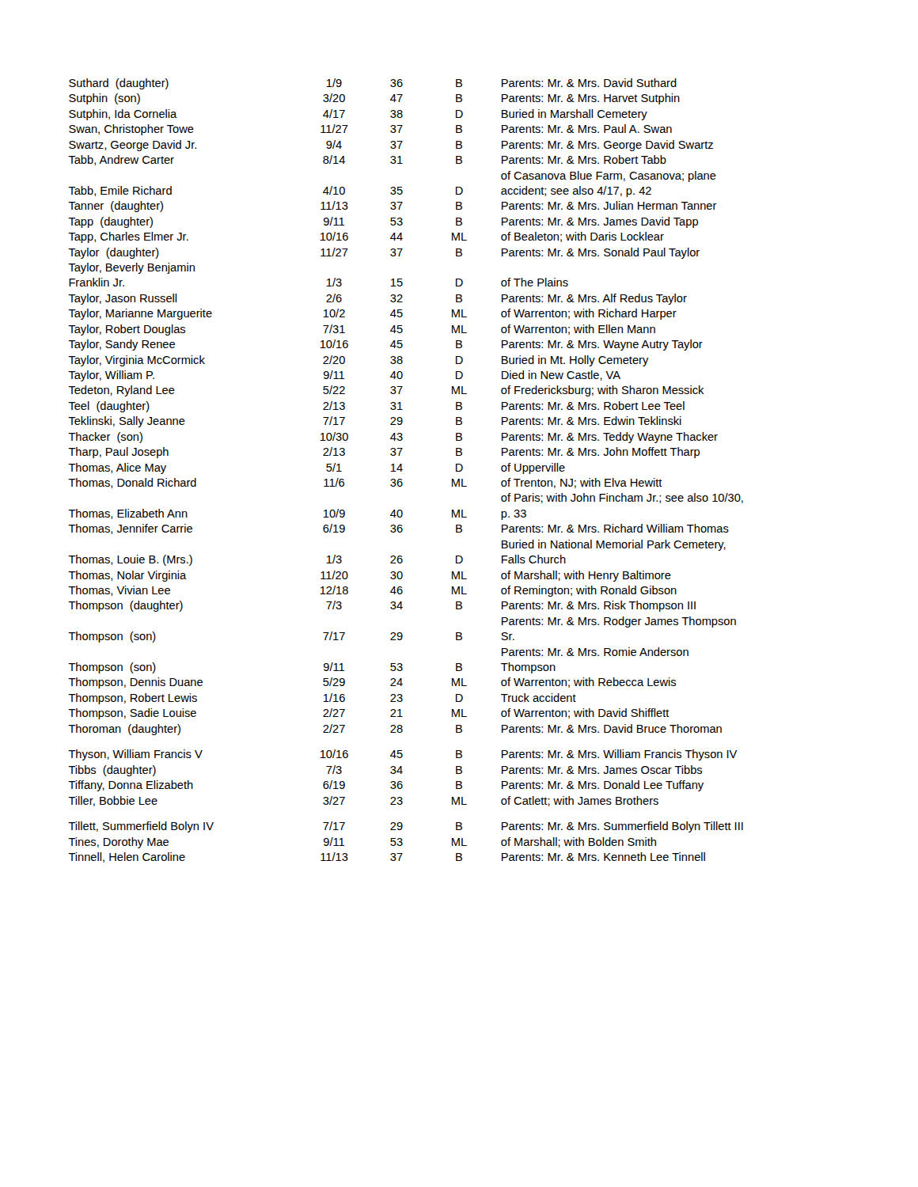| Suthard (daughter) | 1/9 | 36 | B | Parents: Mr. & Mrs. David Suthard |
| Sutphin (son) | 3/20 | 47 | B | Parents: Mr. & Mrs. Harvet Sutphin |
| Sutphin, Ida Cornelia | 4/17 | 38 | D | Buried in Marshall Cemetery |
| Swan, Christopher Towe | 11/27 | 37 | B | Parents: Mr. & Mrs. Paul A. Swan |
| Swartz, George David Jr. | 9/4 | 37 | B | Parents: Mr. & Mrs. George David Swartz |
| Tabb, Andrew Carter | 8/14 | 31 | B | Parents: Mr. & Mrs. Robert Tabb |
| | | | | of Casanova Blue Farm, Casanova; plane |
| Tabb, Emile Richard | 4/10 | 35 | D | accident; see also 4/17, p. 42 |
| Tanner (daughter) | 11/13 | 37 | B | Parents: Mr. & Mrs. Julian Herman Tanner |
| Tapp (daughter) | 9/11 | 53 | B | Parents: Mr. & Mrs. James David Tapp |
| Tapp, Charles Elmer Jr. | 10/16 | 44 | ML | of Bealeton; with Daris Locklear |
| Taylor (daughter) | 11/27 | 37 | B | Parents: Mr. & Mrs. Sonald Paul Taylor |
| Taylor, Beverly Benjamin | | | | |
| Franklin Jr. | 1/3 | 15 | D | of The Plains |
| Taylor, Jason Russell | 2/6 | 32 | B | Parents: Mr. & Mrs. Alf Redus Taylor |
| Taylor, Marianne Marguerite | 10/2 | 45 | ML | of Warrenton; with Richard Harper |
| Taylor, Robert Douglas | 7/31 | 45 | ML | of Warrenton; with Ellen Mann |
| Taylor, Sandy Renee | 10/16 | 45 | B | Parents: Mr. & Mrs. Wayne Autry Taylor |
| Taylor, Virginia McCormick | 2/20 | 38 | D | Buried in Mt. Holly Cemetery |
| Taylor, William P. | 9/11 | 40 | D | Died in New Castle, VA |
| Tedeton, Ryland Lee | 5/22 | 37 | ML | of Fredericksburg; with Sharon Messick |
| Teel (daughter) | 2/13 | 31 | B | Parents: Mr. & Mrs. Robert Lee Teel |
| Teklinski, Sally Jeanne | 7/17 | 29 | B | Parents: Mr. & Mrs. Edwin Teklinski |
| Thacker (son) | 10/30 | 43 | B | Parents: Mr. & Mrs. Teddy Wayne Thacker |
| Tharp, Paul Joseph | 2/13 | 37 | B | Parents: Mr. & Mrs. John Moffett Tharp |
| Thomas, Alice May | 5/1 | 14 | D | of Upperville |
| Thomas, Donald Richard | 11/6 | 36 | ML | of Trenton, NJ; with Elva Hewitt |
| | | | | of Paris; with John Fincham Jr.; see also 10/30, |
| Thomas, Elizabeth Ann | 10/9 | 40 | ML | p. 33 |
| Thomas, Jennifer Carrie | 6/19 | 36 | B | Parents: Mr. & Mrs. Richard William Thomas |
| | | | | Buried in National Memorial Park Cemetery, |
| Thomas, Louie B. (Mrs.) | 1/3 | 26 | D | Falls Church |
| Thomas, Nolar Virginia | 11/20 | 30 | ML | of Marshall; with Henry Baltimore |
| Thomas, Vivian Lee | 12/18 | 46 | ML | of Remington; with Ronald Gibson |
| Thompson (daughter) | 7/3 | 34 | B | Parents: Mr. & Mrs. Risk Thompson III |
| | | | | Parents: Mr. & Mrs. Rodger James Thompson |
| Thompson (son) | 7/17 | 29 | B | Sr. |
| | | | | Parents: Mr. & Mrs. Romie Anderson |
| Thompson (son) | 9/11 | 53 | B | Thompson |
| Thompson, Dennis Duane | 5/29 | 24 | ML | of Warrenton; with Rebecca Lewis |
| Thompson, Robert Lewis | 1/16 | 23 | D | Truck accident |
| Thompson, Sadie Louise | 2/27 | 21 | ML | of Warrenton; with David Shifflett |
| Thoroman (daughter) | 2/27 | 28 | B | Parents: Mr. & Mrs. David Bruce Thoroman |
| Thyson, William Francis V | 10/16 | 45 | B | Parents: Mr. & Mrs. William Francis Thyson IV |
| Tibbs (daughter) | 7/3 | 34 | B | Parents: Mr. & Mrs. James Oscar Tibbs |
| Tiffany, Donna Elizabeth | 6/19 | 36 | B | Parents: Mr. & Mrs. Donald Lee Tuffany |
| Tiller, Bobbie Lee | 3/27 | 23 | ML | of Catlett; with James Brothers |
| Tillett, Summerfield Bolyn IV | 7/17 | 29 | B | Parents: Mr. & Mrs. Summerfield Bolyn Tillett III |
| Tines, Dorothy Mae | 9/11 | 53 | ML | of Marshall; with Bolden Smith |
| Tinnell, Helen Caroline | 11/13 | 37 | B | Parents: Mr. & Mrs. Kenneth Lee Tinnell |